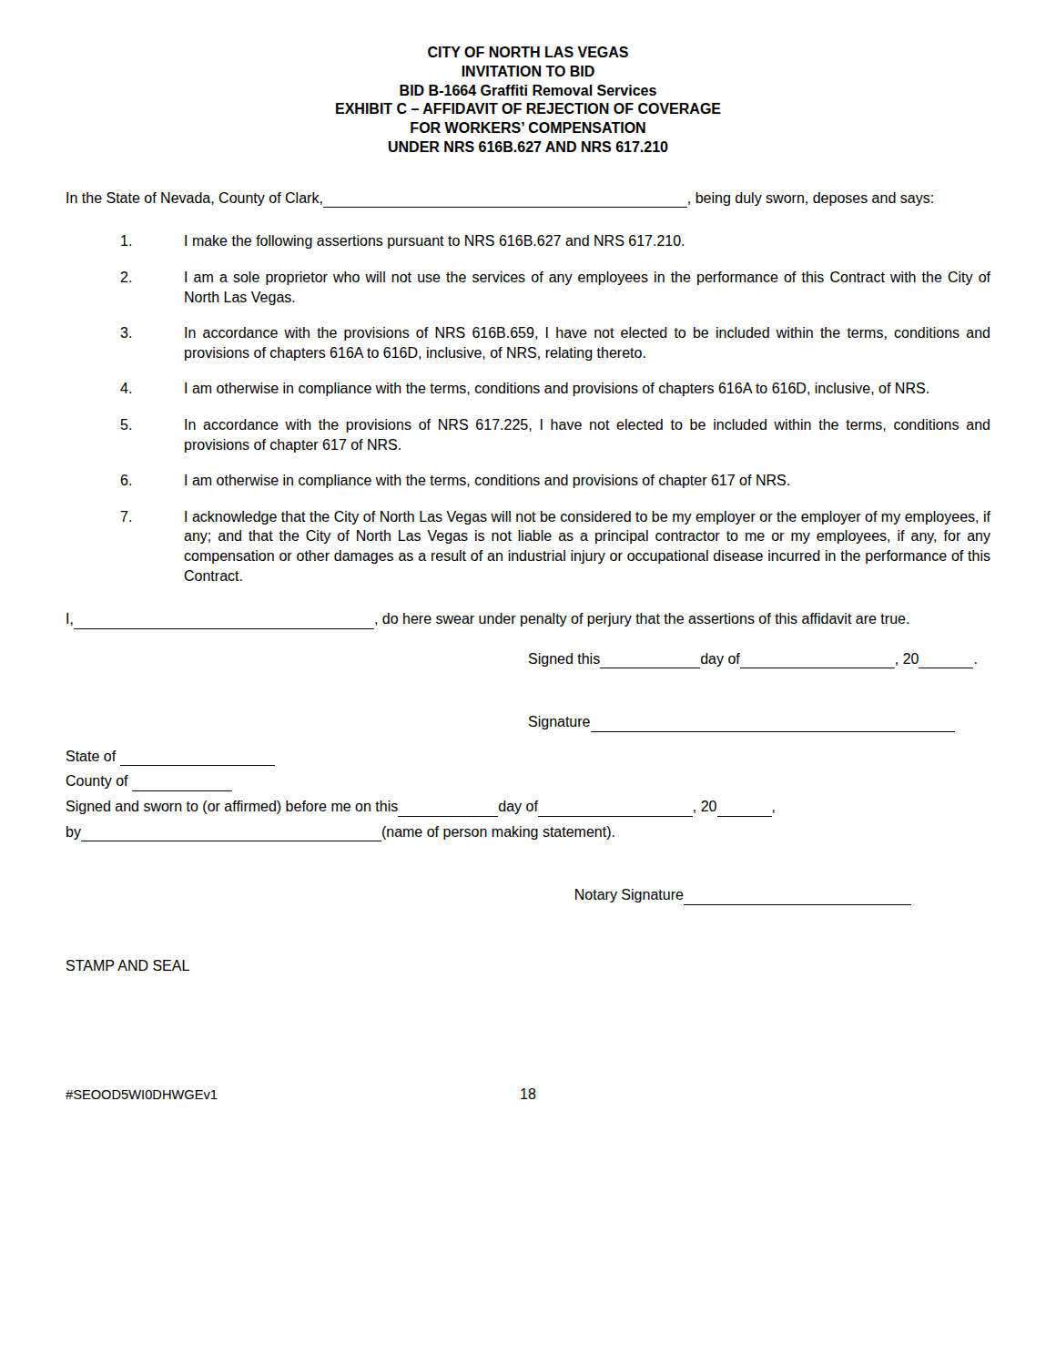CITY OF NORTH LAS VEGAS
INVITATION TO BID
BID B-1664 Graffiti Removal Services
EXHIBIT C – AFFIDAVIT OF REJECTION OF COVERAGE
FOR WORKERS’ COMPENSATION
UNDER NRS 616B.627 AND NRS 617.210
In the State of Nevada, County of Clark, , being duly sworn, deposes and says:
I make the following assertions pursuant to NRS 616B.627 and NRS 617.210.
I am a sole proprietor who will not use the services of any employees in the performance of this Contract with the City of North Las Vegas.
In accordance with the provisions of NRS 616B.659, I have not elected to be included within the terms, conditions and provisions of chapters 616A to 616D, inclusive, of NRS, relating thereto.
I am otherwise in compliance with the terms, conditions and provisions of chapters 616A to 616D, inclusive, of NRS.
In accordance with the provisions of NRS 617.225, I have not elected to be included within the terms, conditions and provisions of chapter 617 of NRS.
I am otherwise in compliance with the terms, conditions and provisions of chapter 617 of NRS.
I acknowledge that the City of North Las Vegas will not be considered to be my employer or the employer of my employees, if any; and that the City of North Las Vegas is not liable as a principal contractor to me or my employees, if any, for any compensation or other damages as a result of an industrial injury or occupational disease incurred in the performance of this Contract.
I, , do here swear under penalty of perjury that the assertions of this affidavit are true.
Signed this day of , 20 .
Signature
State of
County of
Signed and sworn to (or affirmed) before me on this day of , 20 ,
by (name of person making statement).
Notary Signature
STAMP AND SEAL
#SEOOD5WI0DHWGEv1
18